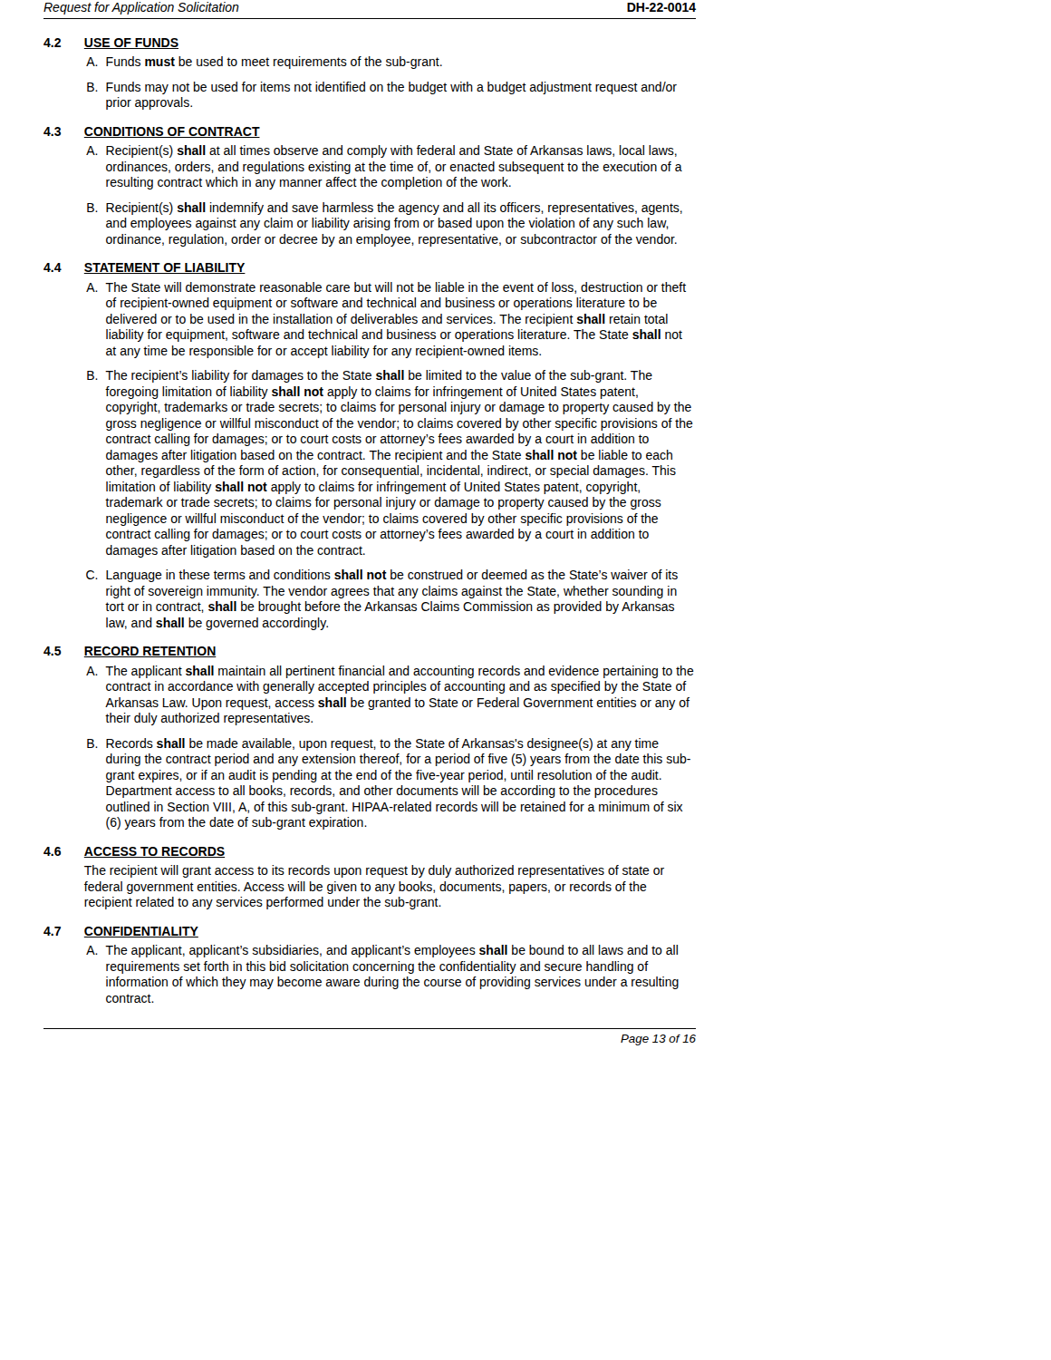Request for Application Solicitation DH-22-0014
4.2 USE OF FUNDS
Funds must be used to meet requirements of the sub-grant.
Funds may not be used for items not identified on the budget with a budget adjustment request and/or prior approvals.
4.3 CONDITIONS OF CONTRACT
Recipient(s) shall at all times observe and comply with federal and State of Arkansas laws, local laws, ordinances, orders, and regulations existing at the time of, or enacted subsequent to the execution of a resulting contract which in any manner affect the completion of the work.
Recipient(s) shall indemnify and save harmless the agency and all its officers, representatives, agents, and employees against any claim or liability arising from or based upon the violation of any such law, ordinance, regulation, order or decree by an employee, representative, or subcontractor of the vendor.
4.4 STATEMENT OF LIABILITY
The State will demonstrate reasonable care but will not be liable in the event of loss, destruction or theft of recipient-owned equipment or software and technical and business or operations literature to be delivered or to be used in the installation of deliverables and services. The recipient shall retain total liability for equipment, software and technical and business or operations literature. The State shall not at any time be responsible for or accept liability for any recipient-owned items.
The recipient’s liability for damages to the State shall be limited to the value of the sub-grant. The foregoing limitation of liability shall not apply to claims for infringement of United States patent, copyright, trademarks or trade secrets; to claims for personal injury or damage to property caused by the gross negligence or willful misconduct of the vendor; to claims covered by other specific provisions of the contract calling for damages; or to court costs or attorney’s fees awarded by a court in addition to damages after litigation based on the contract. The recipient and the State shall not be liable to each other, regardless of the form of action, for consequential, incidental, indirect, or special damages. This limitation of liability shall not apply to claims for infringement of United States patent, copyright, trademark or trade secrets; to claims for personal injury or damage to property caused by the gross negligence or willful misconduct of the vendor; to claims covered by other specific provisions of the contract calling for damages; or to court costs or attorney’s fees awarded by a court in addition to damages after litigation based on the contract.
Language in these terms and conditions shall not be construed or deemed as the State’s waiver of its right of sovereign immunity. The vendor agrees that any claims against the State, whether sounding in tort or in contract, shall be brought before the Arkansas Claims Commission as provided by Arkansas law, and shall be governed accordingly.
4.5 RECORD RETENTION
The applicant shall maintain all pertinent financial and accounting records and evidence pertaining to the contract in accordance with generally accepted principles of accounting and as specified by the State of Arkansas Law. Upon request, access shall be granted to State or Federal Government entities or any of their duly authorized representatives.
Records shall be made available, upon request, to the State of Arkansas's designee(s) at any time during the contract period and any extension thereof, for a period of five (5) years from the date this sub-grant expires, or if an audit is pending at the end of the five-year period, until resolution of the audit. Department access to all books, records, and other documents will be according to the procedures outlined in Section VIII, A, of this sub-grant. HIPAA-related records will be retained for a minimum of six (6) years from the date of sub-grant expiration.
4.6 ACCESS TO RECORDS
The recipient will grant access to its records upon request by duly authorized representatives of state or federal government entities. Access will be given to any books, documents, papers, or records of the recipient related to any services performed under the sub-grant.
4.7 CONFIDENTIALITY
The applicant, applicant’s subsidiaries, and applicant’s employees shall be bound to all laws and to all requirements set forth in this bid solicitation concerning the confidentiality and secure handling of information of which they may become aware during the course of providing services under a resulting contract.
Page 13 of 16